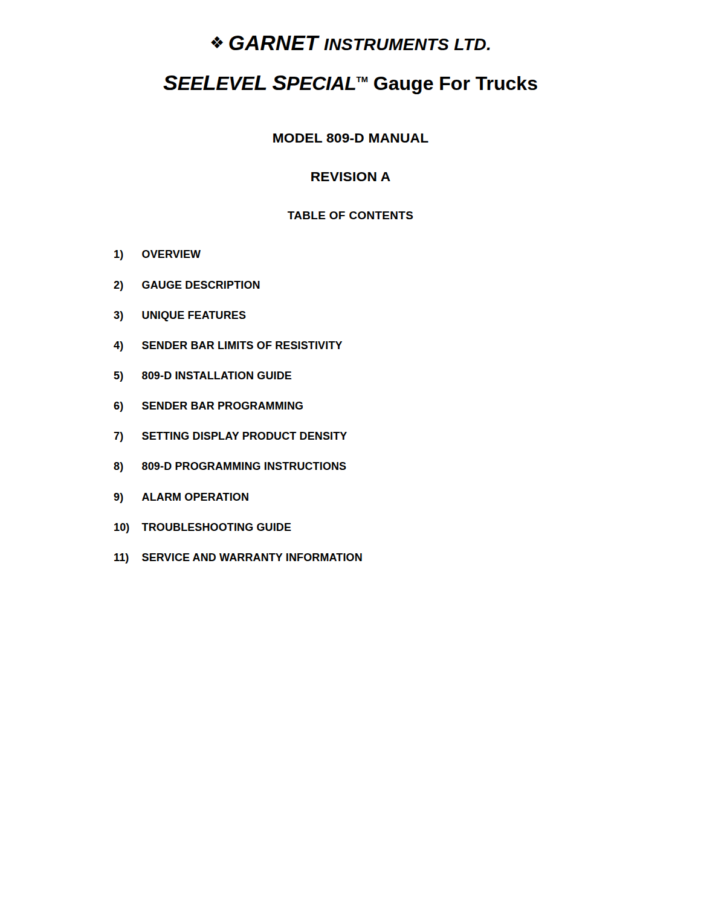❖GARNET INSTRUMENTS LTD.
SEELEVEL SPECIALTM Gauge For Trucks
MODEL 809-D MANUAL
REVISION A
TABLE OF CONTENTS
1) OVERVIEW
2) GAUGE DESCRIPTION
3) UNIQUE FEATURES
4) SENDER BAR LIMITS OF RESISTIVITY
5) 809-D INSTALLATION GUIDE
6) SENDER BAR PROGRAMMING
7) SETTING DISPLAY PRODUCT DENSITY
8) 809-D PROGRAMMING INSTRUCTIONS
9) ALARM OPERATION
10) TROUBLESHOOTING GUIDE
11) SERVICE AND WARRANTY INFORMATION